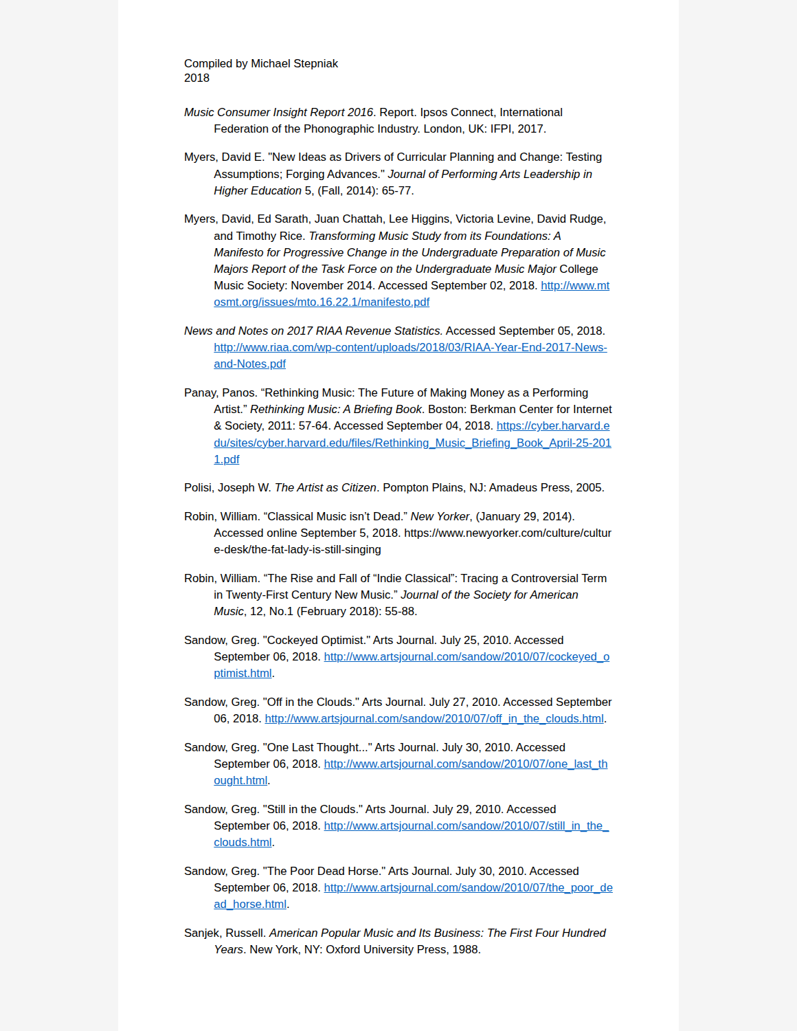Compiled by Michael Stepniak
2018
Music Consumer Insight Report 2016. Report. Ipsos Connect, International Federation of the Phonographic Industry. London, UK: IFPI, 2017.
Myers, David E. "New Ideas as Drivers of Curricular Planning and Change: Testing Assumptions; Forging Advances." Journal of Performing Arts Leadership in Higher Education 5, (Fall, 2014): 65-77.
Myers, David, Ed Sarath, Juan Chattah, Lee Higgins, Victoria Levine, David Rudge, and Timothy Rice. Transforming Music Study from its Foundations: A Manifesto for Progressive Change in the Undergraduate Preparation of Music Majors Report of the Task Force on the Undergraduate Music Major College Music Society: November 2014. Accessed September 02, 2018. http://www.mtosmt.org/issues/mto.16.22.1/manifesto.pdf
News and Notes on 2017 RIAA Revenue Statistics. Accessed September 05, 2018. http://www.riaa.com/wp-content/uploads/2018/03/RIAA-Year-End-2017-News-and-Notes.pdf
Panay, Panos. “Rethinking Music: The Future of Making Money as a Performing Artist.” Rethinking Music: A Briefing Book. Boston: Berkman Center for Internet & Society, 2011: 57-64. Accessed September 04, 2018. https://cyber.harvard.edu/sites/cyber.harvard.edu/files/Rethinking_Music_Briefing_Book_April-25-2011.pdf
Polisi, Joseph W. The Artist as Citizen. Pompton Plains, NJ: Amadeus Press, 2005.
Robin, William. “Classical Music isn’t Dead.” New Yorker, (January 29, 2014). Accessed online September 5, 2018. https://www.newyorker.com/culture/culture-desk/the-fat-lady-is-still-singing
Robin, William. “The Rise and Fall of “Indie Classical”: Tracing a Controversial Term in Twenty-First Century New Music.” Journal of the Society for American Music, 12, No.1 (February 2018): 55-88.
Sandow, Greg. "Cockeyed Optimist." Arts Journal. July 25, 2010. Accessed September 06, 2018. http://www.artsjournal.com/sandow/2010/07/cockeyed_optimist.html.
Sandow, Greg. "Off in the Clouds." Arts Journal. July 27, 2010. Accessed September 06, 2018. http://www.artsjournal.com/sandow/2010/07/off_in_the_clouds.html.
Sandow, Greg. "One Last Thought..." Arts Journal. July 30, 2010. Accessed September 06, 2018. http://www.artsjournal.com/sandow/2010/07/one_last_thought.html.
Sandow, Greg. "Still in the Clouds." Arts Journal. July 29, 2010. Accessed September 06, 2018. http://www.artsjournal.com/sandow/2010/07/still_in_the_clouds.html.
Sandow, Greg. "The Poor Dead Horse." Arts Journal. July 30, 2010. Accessed September 06, 2018. http://www.artsjournal.com/sandow/2010/07/the_poor_dead_horse.html.
Sanjek, Russell. American Popular Music and Its Business: The First Four Hundred Years. New York, NY: Oxford University Press, 1988.